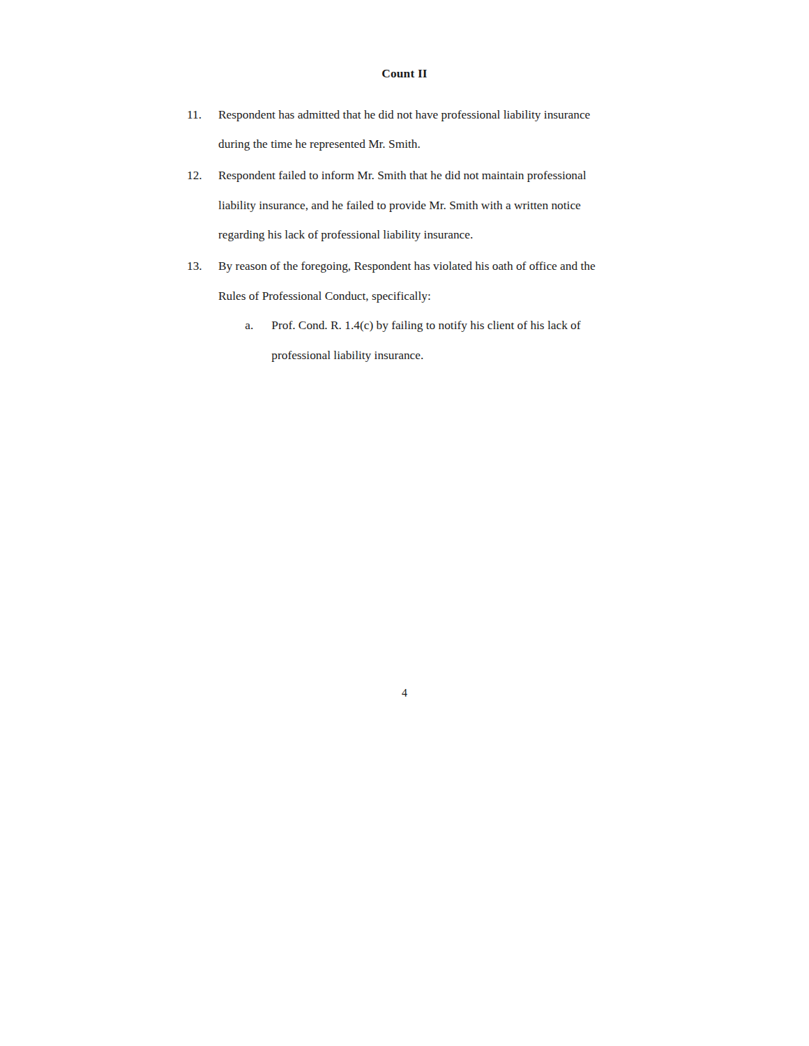Count II
11. Respondent has admitted that he did not have professional liability insurance during the time he represented Mr. Smith.
12. Respondent failed to inform Mr. Smith that he did not maintain professional liability insurance, and he failed to provide Mr. Smith with a written notice regarding his lack of professional liability insurance.
13. By reason of the foregoing, Respondent has violated his oath of office and the Rules of Professional Conduct, specifically:
a. Prof. Cond. R. 1.4(c) by failing to notify his client of his lack of professional liability insurance.
4